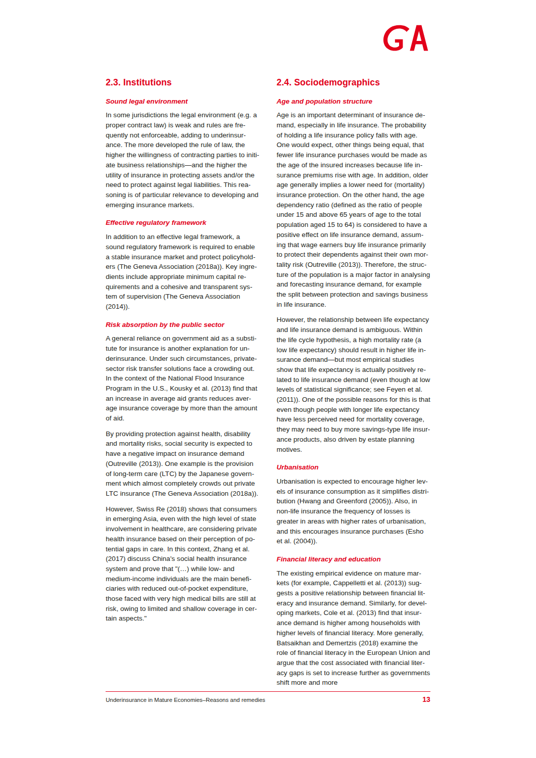2.3. Institutions
Sound legal environment
In some jurisdictions the legal environment (e.g. a proper contract law) is weak and rules are frequently not enforceable, adding to underinsurance. The more developed the rule of law, the higher the willingness of contracting parties to initiate business relationships—and the higher the utility of insurance in protecting assets and/or the need to protect against legal liabilities. This reasoning is of particular relevance to developing and emerging insurance markets.
Effective regulatory framework
In addition to an effective legal framework, a sound regulatory framework is required to enable a stable insurance market and protect policyholders (The Geneva Association (2018a)). Key ingredients include appropriate minimum capital requirements and a cohesive and transparent system of supervision (The Geneva Association (2014)).
Risk absorption by the public sector
A general reliance on government aid as a substitute for insurance is another explanation for underinsurance. Under such circumstances, private-sector risk transfer solutions face a crowding out. In the context of the National Flood Insurance Program in the U.S., Kousky et al. (2013) find that an increase in average aid grants reduces average insurance coverage by more than the amount of aid.
By providing protection against health, disability and mortality risks, social security is expected to have a negative impact on insurance demand (Outreville (2013)). One example is the provision of long-term care (LTC) by the Japanese government which almost completely crowds out private LTC insurance (The Geneva Association (2018a)).
However, Swiss Re (2018) shows that consumers in emerging Asia, even with the high level of state involvement in healthcare, are considering private health insurance based on their perception of potential gaps in care. In this context, Zhang et al. (2017) discuss China's social health insurance system and prove that "(…) while low- and medium-income individuals are the main beneficiaries with reduced out-of-pocket expenditure, those faced with very high medical bills are still at risk, owing to limited and shallow coverage in certain aspects."
2.4. Sociodemographics
Age and population structure
Age is an important determinant of insurance demand, especially in life insurance. The probability of holding a life insurance policy falls with age. One would expect, other things being equal, that fewer life insurance purchases would be made as the age of the insured increases because life insurance premiums rise with age. In addition, older age generally implies a lower need for (mortality) insurance protection. On the other hand, the age dependency ratio (defined as the ratio of people under 15 and above 65 years of age to the total population aged 15 to 64) is considered to have a positive effect on life insurance demand, assuming that wage earners buy life insurance primarily to protect their dependents against their own mortality risk (Outreville (2013)). Therefore, the structure of the population is a major factor in analysing and forecasting insurance demand, for example the split between protection and savings business in life insurance.
However, the relationship between life expectancy and life insurance demand is ambiguous. Within the life cycle hypothesis, a high mortality rate (a low life expectancy) should result in higher life insurance demand—but most empirical studies show that life expectancy is actually positively related to life insurance demand (even though at low levels of statistical significance; see Feyen et al. (2011)). One of the possible reasons for this is that even though people with longer life expectancy have less perceived need for mortality coverage, they may need to buy more savings-type life insurance products, also driven by estate planning motives.
Urbanisation
Urbanisation is expected to encourage higher levels of insurance consumption as it simplifies distribution (Hwang and Greenford (2005)). Also, in non-life insurance the frequency of losses is greater in areas with higher rates of urbanisation, and this encourages insurance purchases (Esho et al. (2004)).
Financial literacy and education
The existing empirical evidence on mature markets (for example, Cappelletti et al. (2013)) suggests a positive relationship between financial literacy and insurance demand. Similarly, for developing markets, Cole et al. (2013) find that insurance demand is higher among households with higher levels of financial literacy. More generally, Batsaikhan and Demertzis (2018) examine the role of financial literacy in the European Union and argue that the cost associated with financial literacy gaps is set to increase further as governments shift more and more
Underinsurance in Mature Economies–Reasons and remedies 13